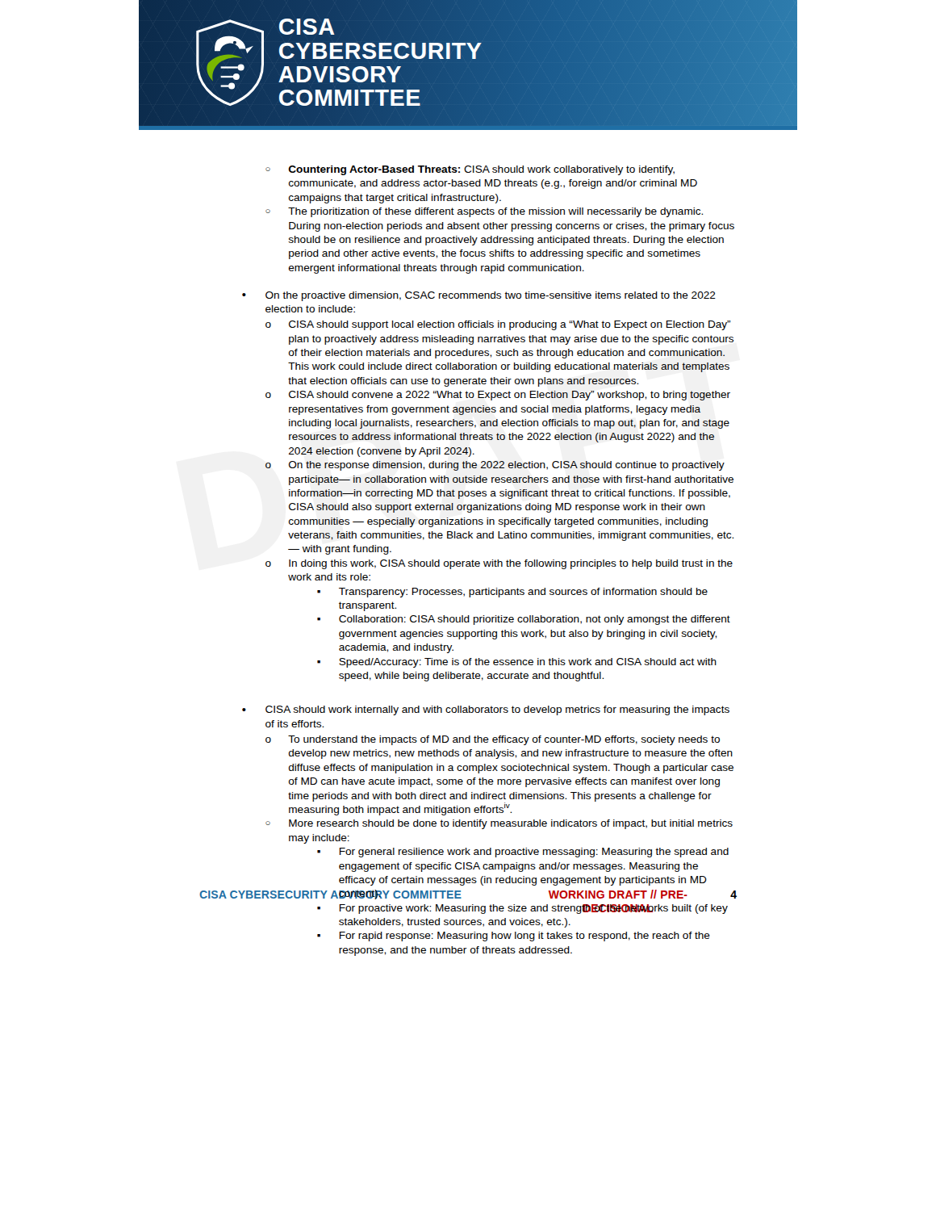CISA
CYBERSECURITY
ADVISORY
COMMITTEE
DRAFT
Countering Actor-Based Threats: CISA should work collaboratively to identify, communicate, and address actor-based MD threats (e.g., foreign and/or criminal MD campaigns that target critical infrastructure).
The prioritization of these different aspects of the mission will necessarily be dynamic. During non-election periods and absent other pressing concerns or crises, the primary focus should be on resilience and proactively addressing anticipated threats. During the election period and other active events, the focus shifts to addressing specific and sometimes emergent informational threats through rapid communication.
On the proactive dimension, CSAC recommends two time-sensitive items related to the 2022 election to include:
CISA should support local election officials in producing a “What to Expect on Election Day” plan to proactively address misleading narratives that may arise due to the specific contours of their election materials and procedures, such as through education and communication. This work could include direct collaboration or building educational materials and templates that election officials can use to generate their own plans and resources.
CISA should convene a 2022 “What to Expect on Election Day” workshop, to bring together representatives from government agencies and social media platforms, legacy media including local journalists, researchers, and election officials to map out, plan for, and stage resources to address informational threats to the 2022 election (in August 2022) and the 2024 election (convene by April 2024).
On the response dimension, during the 2022 election, CISA should continue to proactively participate— in collaboration with outside researchers and those with first-hand authoritative information—in correcting MD that poses a significant threat to critical functions. If possible, CISA should also support external organizations doing MD response work in their own communities — especially organizations in specifically targeted communities, including veterans, faith communities, the Black and Latino communities, immigrant communities, etc. — with grant funding.
In doing this work, CISA should operate with the following principles to help build trust in the work and its role:
Transparency: Processes, participants and sources of information should be transparent.
Collaboration: CISA should prioritize collaboration, not only amongst the different government agencies supporting this work, but also by bringing in civil society, academia, and industry.
Speed/Accuracy: Time is of the essence in this work and CISA should act with speed, while being deliberate, accurate and thoughtful.
CISA should work internally and with collaborators to develop metrics for measuring the impacts of its efforts.
To understand the impacts of MD and the efficacy of counter-MD efforts, society needs to develop new metrics, new methods of analysis, and new infrastructure to measure the often diffuse effects of manipulation in a complex sociotechnical system. Though a particular case of MD can have acute impact, some of the more pervasive effects can manifest over long time periods and with both direct and indirect dimensions. This presents a challenge for measuring both impact and mitigation effortsiv.
More research should be done to identify measurable indicators of impact, but initial metrics may include:
For general resilience work and proactive messaging: Measuring the spread and engagement of specific CISA campaigns and/or messages. Measuring the efficacy of certain messages (in reducing engagement by participants in MD content).
For proactive work: Measuring the size and strength of the networks built (of key stakeholders, trusted sources, and voices, etc.).
For rapid response: Measuring how long it takes to respond, the reach of the response, and the number of threats addressed.
CISA CYBERSECURITY ADVISORY COMMITTEE
WORKING DRAFT // PRE-DECISIONAL
4